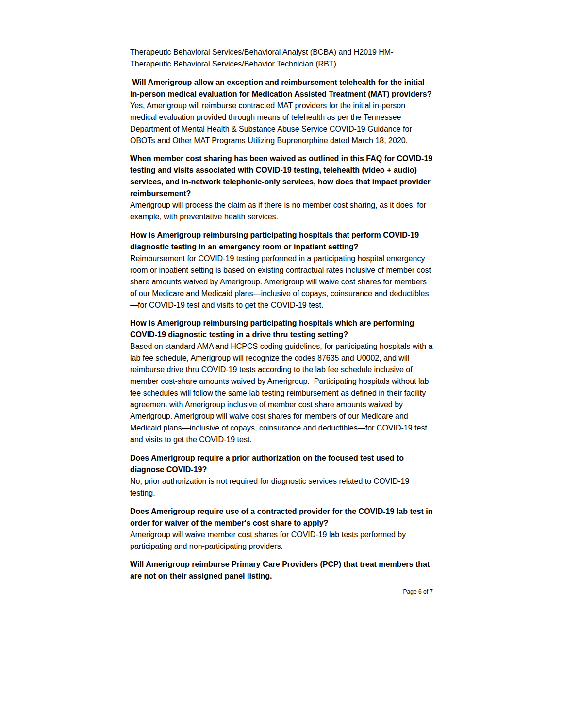Therapeutic Behavioral Services/Behavioral Analyst (BCBA) and H2019 HM-Therapeutic Behavioral Services/Behavior Technician (RBT).
Will Amerigroup allow an exception and reimbursement telehealth for the initial in-person medical evaluation for Medication Assisted Treatment (MAT) providers?
Yes, Amerigroup will reimburse contracted MAT providers for the initial in-person medical evaluation provided through means of telehealth as per the Tennessee Department of Mental Health & Substance Abuse Service COVID-19 Guidance for OBOTs and Other MAT Programs Utilizing Buprenorphine dated March 18, 2020.
When member cost sharing has been waived as outlined in this FAQ for COVID-19 testing and visits associated with COVID-19 testing, telehealth (video + audio) services, and in-network telephonic-only services, how does that impact provider reimbursement?
Amerigroup will process the claim as if there is no member cost sharing, as it does, for example, with preventative health services.
How is Amerigroup reimbursing participating hospitals that perform COVID-19 diagnostic testing in an emergency room or inpatient setting?
Reimbursement for COVID-19 testing performed in a participating hospital emergency room or inpatient setting is based on existing contractual rates inclusive of member cost share amounts waived by Amerigroup. Amerigroup will waive cost shares for members of our Medicare and Medicaid plans—inclusive of copays, coinsurance and deductibles—for COVID-19 test and visits to get the COVID-19 test.
How is Amerigroup reimbursing participating hospitals which are performing COVID-19 diagnostic testing in a drive thru testing setting?
Based on standard AMA and HCPCS coding guidelines, for participating hospitals with a lab fee schedule, Amerigroup will recognize the codes 87635 and U0002, and will reimburse drive thru COVID-19 tests according to the lab fee schedule inclusive of member cost-share amounts waived by Amerigroup. Participating hospitals without lab fee schedules will follow the same lab testing reimbursement as defined in their facility agreement with Amerigroup inclusive of member cost share amounts waived by Amerigroup. Amerigroup will waive cost shares for members of our Medicare and Medicaid plans—inclusive of copays, coinsurance and deductibles—for COVID-19 test and visits to get the COVID-19 test.
Does Amerigroup require a prior authorization on the focused test used to diagnose COVID-19?
No, prior authorization is not required for diagnostic services related to COVID-19 testing.
Does Amerigroup require use of a contracted provider for the COVID-19 lab test in order for waiver of the member's cost share to apply?
Amerigroup will waive member cost shares for COVID-19 lab tests performed by participating and non-participating providers.
Will Amerigroup reimburse Primary Care Providers (PCP) that treat members that are not on their assigned panel listing.
Page 6 of 7